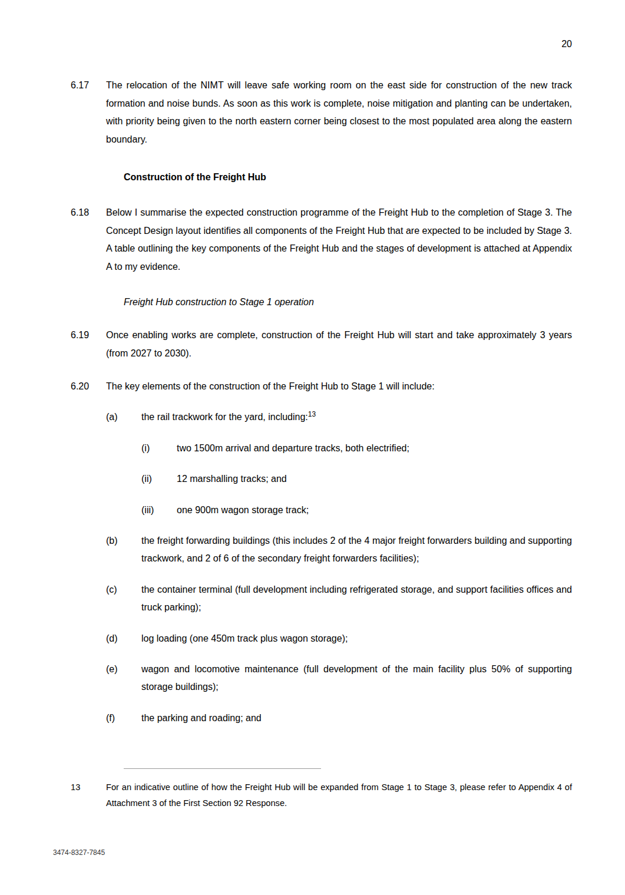20
6.17
The relocation of the NIMT will leave safe working room on the east side for construction of the new track formation and noise bunds. As soon as this work is complete, noise mitigation and planting can be undertaken, with priority being given to the north eastern corner being closest to the most populated area along the eastern boundary.
Construction of the Freight Hub
6.18
Below I summarise the expected construction programme of the Freight Hub to the completion of Stage 3. The Concept Design layout identifies all components of the Freight Hub that are expected to be included by Stage 3. A table outlining the key components of the Freight Hub and the stages of development is attached at Appendix A to my evidence.
Freight Hub construction to Stage 1 operation
6.19
Once enabling works are complete, construction of the Freight Hub will start and take approximately 3 years (from 2027 to 2030).
6.20
The key elements of the construction of the Freight Hub to Stage 1 will include:
(a) the rail trackwork for the yard, including:13
(i) two 1500m arrival and departure tracks, both electrified;
(ii) 12 marshalling tracks; and
(iii) one 900m wagon storage track;
(b) the freight forwarding buildings (this includes 2 of the 4 major freight forwarders building and supporting trackwork, and 2 of 6 of the secondary freight forwarders facilities);
(c) the container terminal (full development including refrigerated storage, and support facilities offices and truck parking);
(d) log loading (one 450m track plus wagon storage);
(e) wagon and locomotive maintenance (full development of the main facility plus 50% of supporting storage buildings);
(f) the parking and roading; and
13
For an indicative outline of how the Freight Hub will be expanded from Stage 1 to Stage 3, please refer to Appendix 4 of Attachment 3 of the First Section 92 Response.
3474-8327-7845